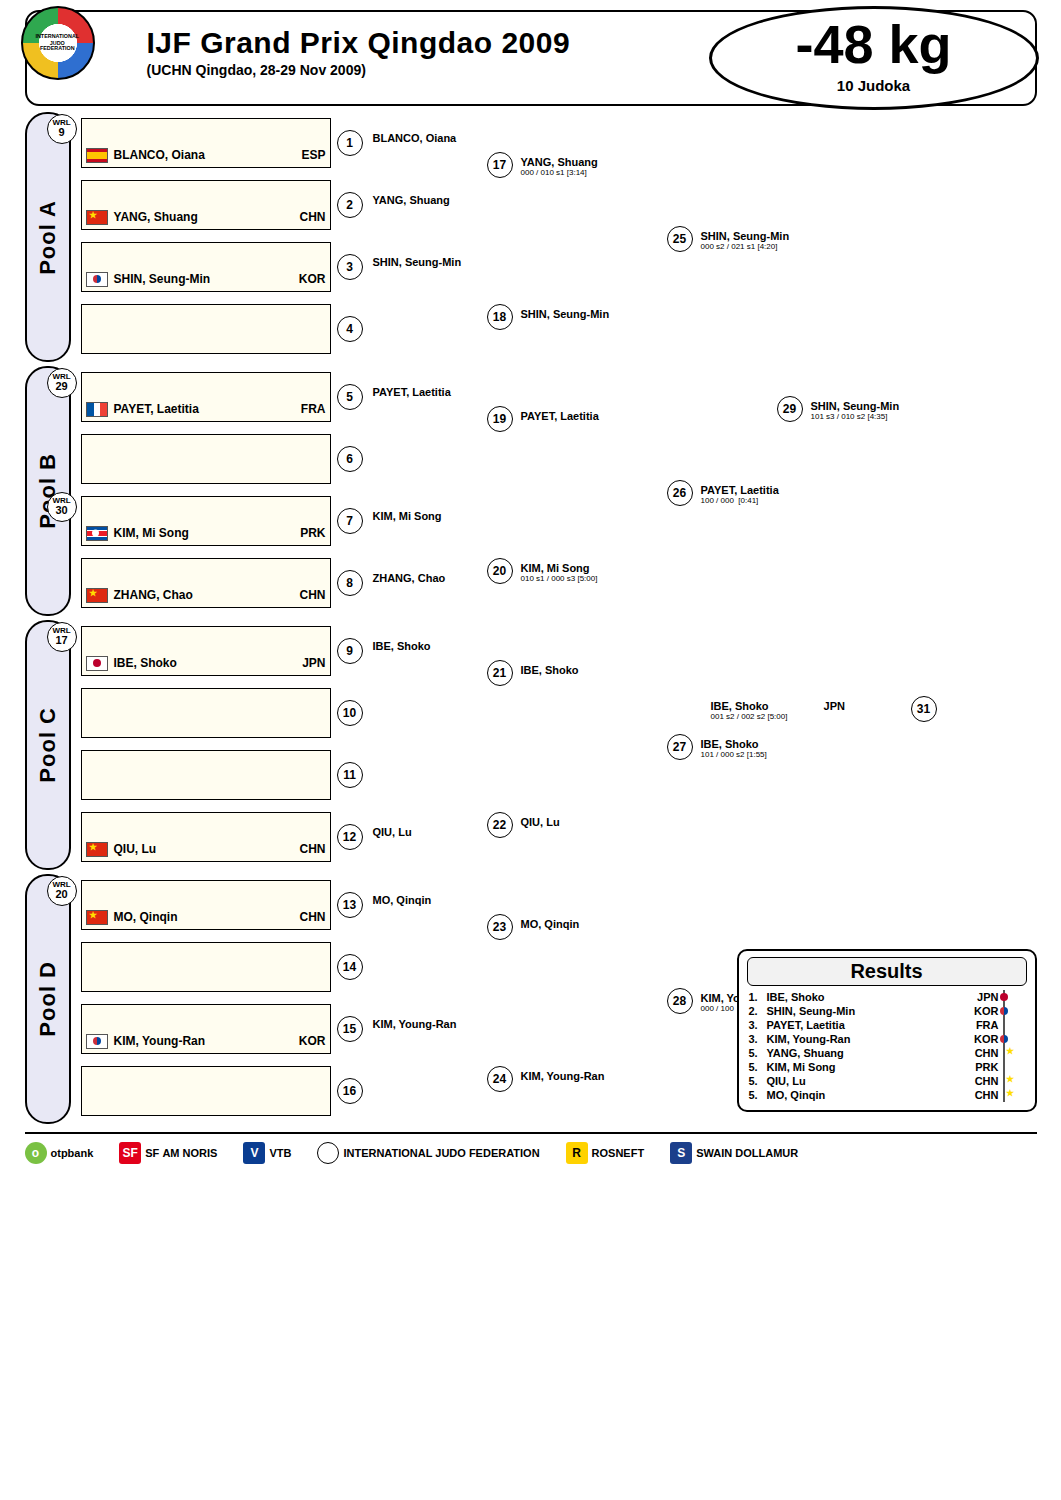INTERNATIONAL
JUDO
FEDERATION
IJF Grand Prix Qingdao 2009
(UCHN Qingdao, 28-29 Nov 2009)
-48 kg
10 Judoka
Pool A
WRL9
BLANCO, OianaESP
1
BLANCO, Oiana
YANG, ShuangCHN
2
YANG, Shuang
SHIN, Seung-MinKOR
3
SHIN, Seung-Min
4
17
YANG, Shuang 000 / 010 s1 [3:14]
18
SHIN, Seung-Min
25
SHIN, Seung-Min 000 s2 / 021 s1 [4:20]
Pool B
WRL29
PAYET, LaetitiaFRA
5
PAYET, Laetitia
6
WRL30
KIM, Mi SongPRK
7
KIM, Mi Song
ZHANG, ChaoCHN
8
ZHANG, Chao
19
PAYET, Laetitia
20
KIM, Mi Song 010 s1 / 000 s3 [5:00]
26
PAYET, Laetitia 100 / 000 [0:41]
Pool C
WRL17
IBE, ShokoJPN
9
IBE, Shoko
10
11
QIU, LuCHN
12
QIU, Lu
21
IBE, Shoko
22
QIU, Lu
27
IBE, Shoko 101 / 000 s2 [1:55]
Pool D
WRL20
MO, QinqinCHN
13
MO, Qinqin
14
KIM, Young-RanKOR
15
KIM, Young-Ran
16
23
MO, Qinqin
24
KIM, Young-Ran
28
KIM, Young-Ran 000 / 100 [3:36]
29
SHIN, Seung-Min 101 s3 / 010 s2 [4:35]
30
IBE, Shoko 101 s1 / 000 s2 [4:09]
IBE, Shoko JPN
31
001 s2 / 002 s2 [5:00]
Results
| 1. | IBE, Shoko | JPN | |
| 2. | SHIN, Seung-Min | KOR | |
| 3. | PAYET, Laetitia | FRA | |
| 3. | KIM, Young-Ran | KOR | |
| 5. | YANG, Shuang | CHN | |
| 5. | KIM, Mi Song | PRK | |
| 5. | QIU, Lu | CHN | |
| 5. | MO, Qinqin | CHN | |
ootpbank
SFSF AM NORIS
VVTB
IJFINTERNATIONAL JUDO FEDERATION
RROSNEFT
SSWAIN DOLLAMUR